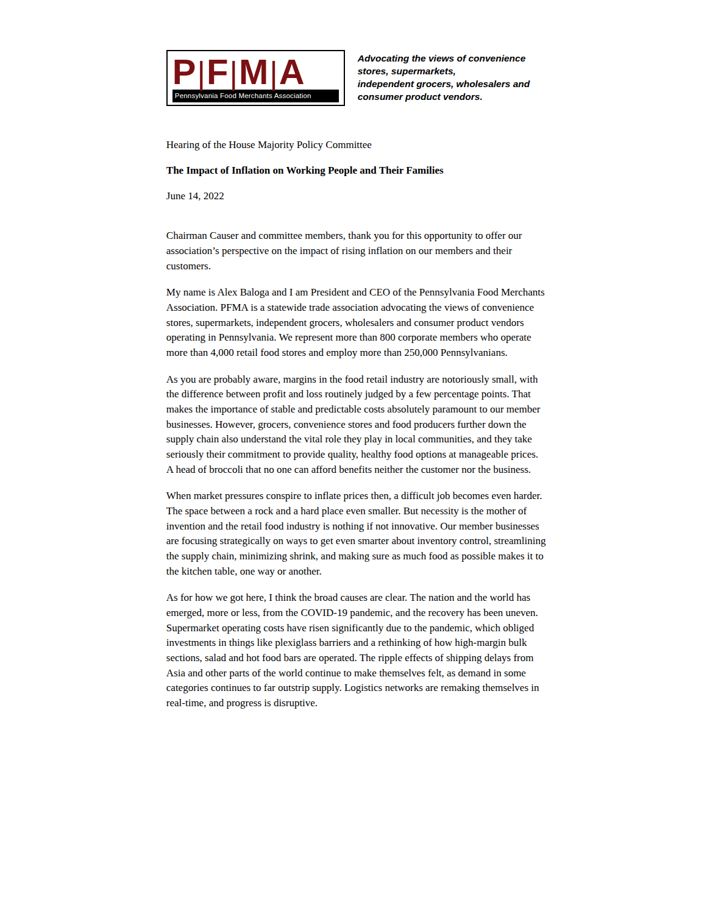P|F|M|A
Pennsylvania Food Merchants Association
Advocating the views of convenience stores, supermarkets,
independent grocers, wholesalers and consumer product vendors.
Hearing of the House Majority Policy Committee
The Impact of Inflation on Working People and Their Families
June 14, 2022
Chairman Causer and committee members, thank you for this opportunity to offer our association’s perspective on the impact of rising inflation on our members and their customers.
My name is Alex Baloga and I am President and CEO of the Pennsylvania Food Merchants Association. PFMA is a statewide trade association advocating the views of convenience stores, supermarkets, independent grocers, wholesalers and consumer product vendors operating in Pennsylvania. We represent more than 800 corporate members who operate more than 4,000 retail food stores and employ more than 250,000 Pennsylvanians.
As you are probably aware, margins in the food retail industry are notoriously small, with the difference between profit and loss routinely judged by a few percentage points. That makes the importance of stable and predictable costs absolutely paramount to our member businesses. However, grocers, convenience stores and food producers further down the supply chain also understand the vital role they play in local communities, and they take seriously their commitment to provide quality, healthy food options at manageable prices. A head of broccoli that no one can afford benefits neither the customer nor the business.
When market pressures conspire to inflate prices then, a difficult job becomes even harder. The space between a rock and a hard place even smaller. But necessity is the mother of invention and the retail food industry is nothing if not innovative. Our member businesses are focusing strategically on ways to get even smarter about inventory control, streamlining the supply chain, minimizing shrink, and making sure as much food as possible makes it to the kitchen table, one way or another.
As for how we got here, I think the broad causes are clear. The nation and the world has emerged, more or less, from the COVID-19 pandemic, and the recovery has been uneven. Supermarket operating costs have risen significantly due to the pandemic, which obliged investments in things like plexiglass barriers and a rethinking of how high-margin bulk sections, salad and hot food bars are operated. The ripple effects of shipping delays from Asia and other parts of the world continue to make themselves felt, as demand in some categories continues to far outstrip supply. Logistics networks are remaking themselves in real-time, and progress is disruptive.